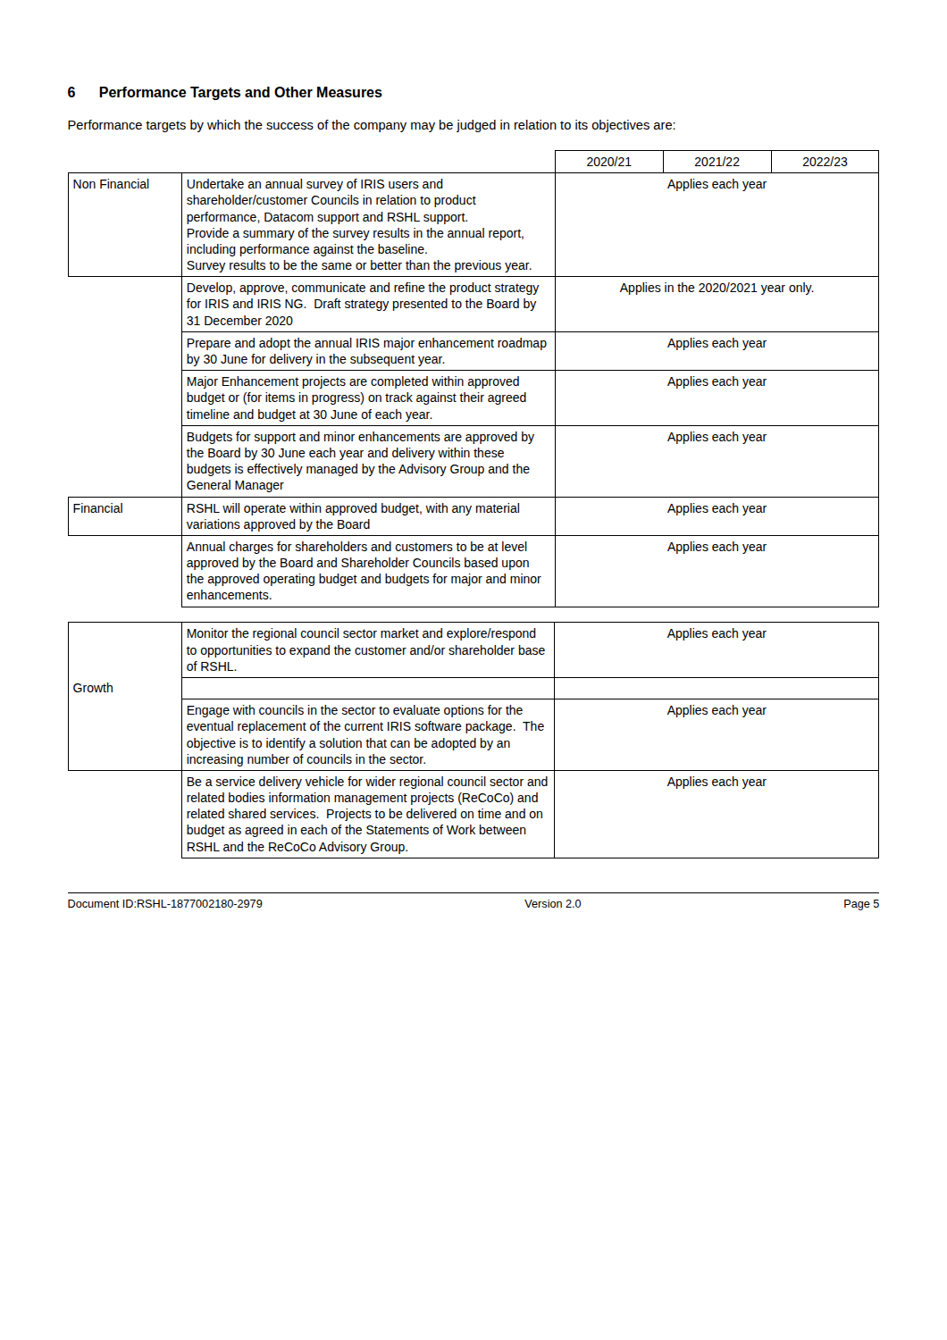6 Performance Targets and Other Measures
Performance targets by which the success of the company may be judged in relation to its objectives are:
| | | 2020/21 | 2021/22 | 2022/23 |
| Non Financial | Undertake an annual survey of IRIS users and shareholder/customer Councils in relation to product performance, Datacom support and RSHL support. Provide a summary of the survey results in the annual report, including performance against the baseline. Survey results to be the same or better than the previous year. | Applies each year |
| | Develop, approve, communicate and refine the product strategy for IRIS and IRIS NG. Draft strategy presented to the Board by 31 December 2020 | Applies in the 2020/2021 year only. |
| | Prepare and adopt the annual IRIS major enhancement roadmap by 30 June for delivery in the subsequent year. | Applies each year |
| | Major Enhancement projects are completed within approved budget or (for items in progress) on track against their agreed timeline and budget at 30 June of each year. | Applies each year |
| | Budgets for support and minor enhancements are approved by the Board by 30 June each year and delivery within these budgets is effectively managed by the Advisory Group and the General Manager | Applies each year |
| Financial | RSHL will operate within approved budget, with any material variations approved by the Board | Applies each year |
| | Annual charges for shareholders and customers to be at level approved by the Board and Shareholder Councils based upon the approved operating budget and budgets for major and minor enhancements. | Applies each year |
| | Monitor the regional council sector market and explore/respond to opportunities to expand the customer and/or shareholder base of RSHL. | Applies each year |
| Growth | | |
| | Engage with councils in the sector to evaluate options for the eventual replacement of the current IRIS software package. The objective is to identify a solution that can be adopted by an increasing number of councils in the sector. | Applies each year |
| | Be a service delivery vehicle for wider regional council sector and related bodies information management projects (ReCoCo) and related shared services. Projects to be delivered on time and on budget as agreed in each of the Statements of Work between RSHL and the ReCoCo Advisory Group. | Applies each year |
Document ID:RSHL-1877002180-2979 Version 2.0 Page 5